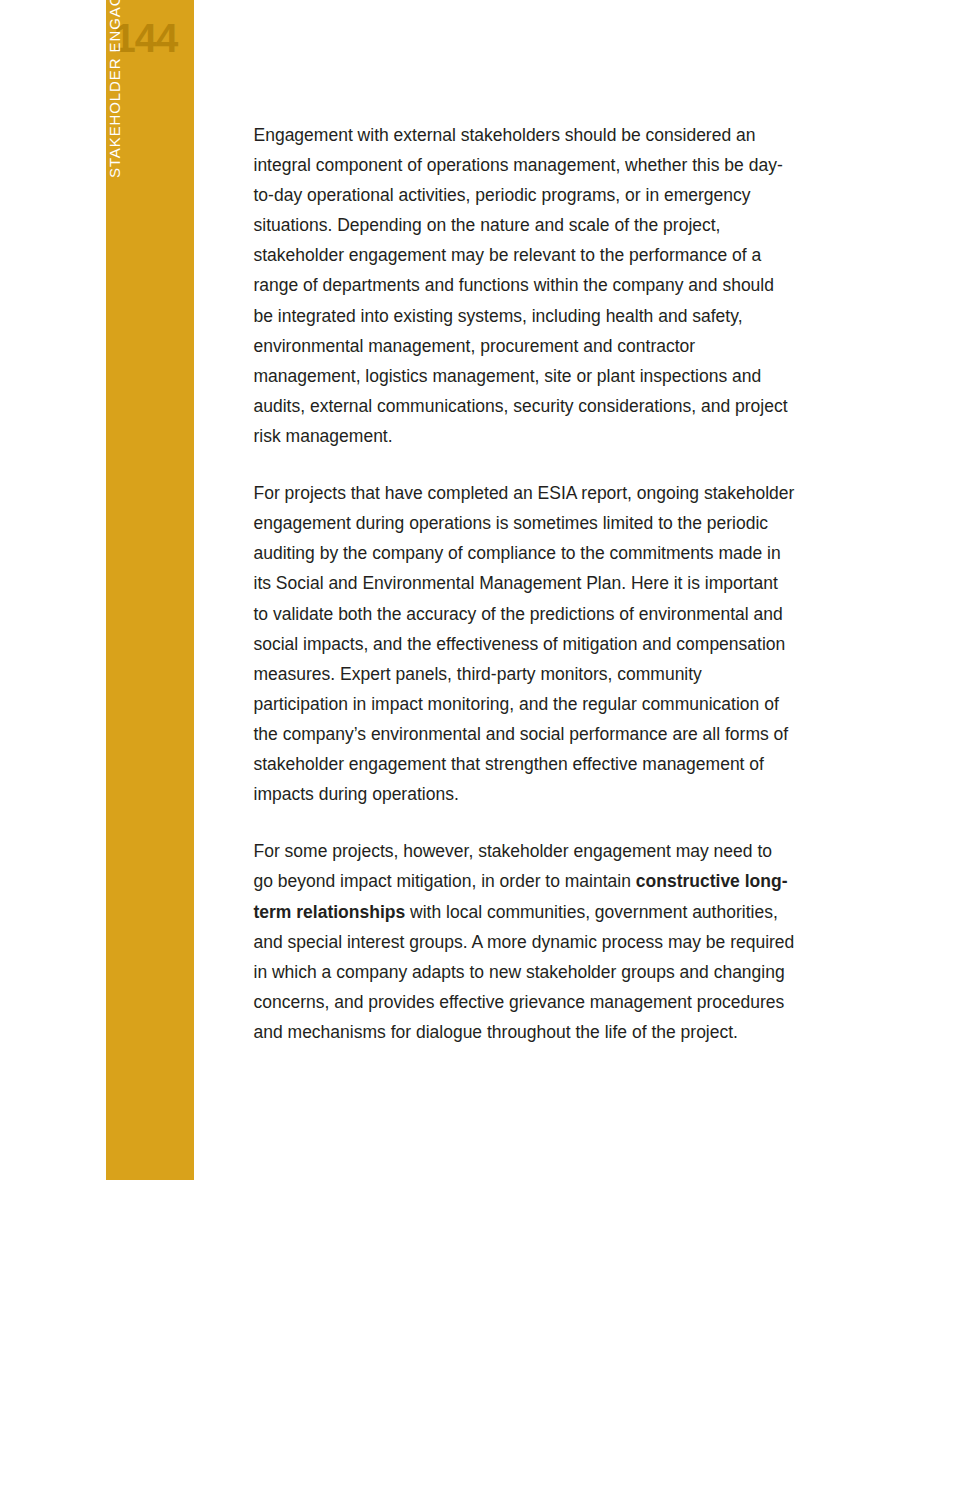144
Stakeholder Engagement: Part Two
Engagement with external stakeholders should be considered an integral component of operations management, whether this be day-to-day operational activities, periodic programs, or in emergency situations. Depending on the nature and scale of the project, stakeholder engagement may be relevant to the performance of a range of departments and functions within the company and should be integrated into existing systems, including health and safety, environmental management, procurement and contractor management, logistics management, site or plant inspections and audits, external communications, security considerations, and project risk management.
For projects that have completed an ESIA report, ongoing stakeholder engagement during operations is sometimes limited to the periodic auditing by the company of compliance to the commitments made in its Social and Environmental Management Plan. Here it is important to validate both the accuracy of the predictions of environmental and social impacts, and the effectiveness of mitigation and compensation measures. Expert panels, third-party monitors, community participation in impact monitoring, and the regular communication of the company’s environmental and social performance are all forms of stakeholder engagement that strengthen effective management of impacts during operations.
For some projects, however, stakeholder engagement may need to go beyond impact mitigation, in order to maintain constructive long-term relationships with local communities, government authorities, and special interest groups. A more dynamic process may be required in which a company adapts to new stakeholder groups and changing concerns, and provides effective grievance management procedures and mechanisms for dialogue throughout the life of the project.